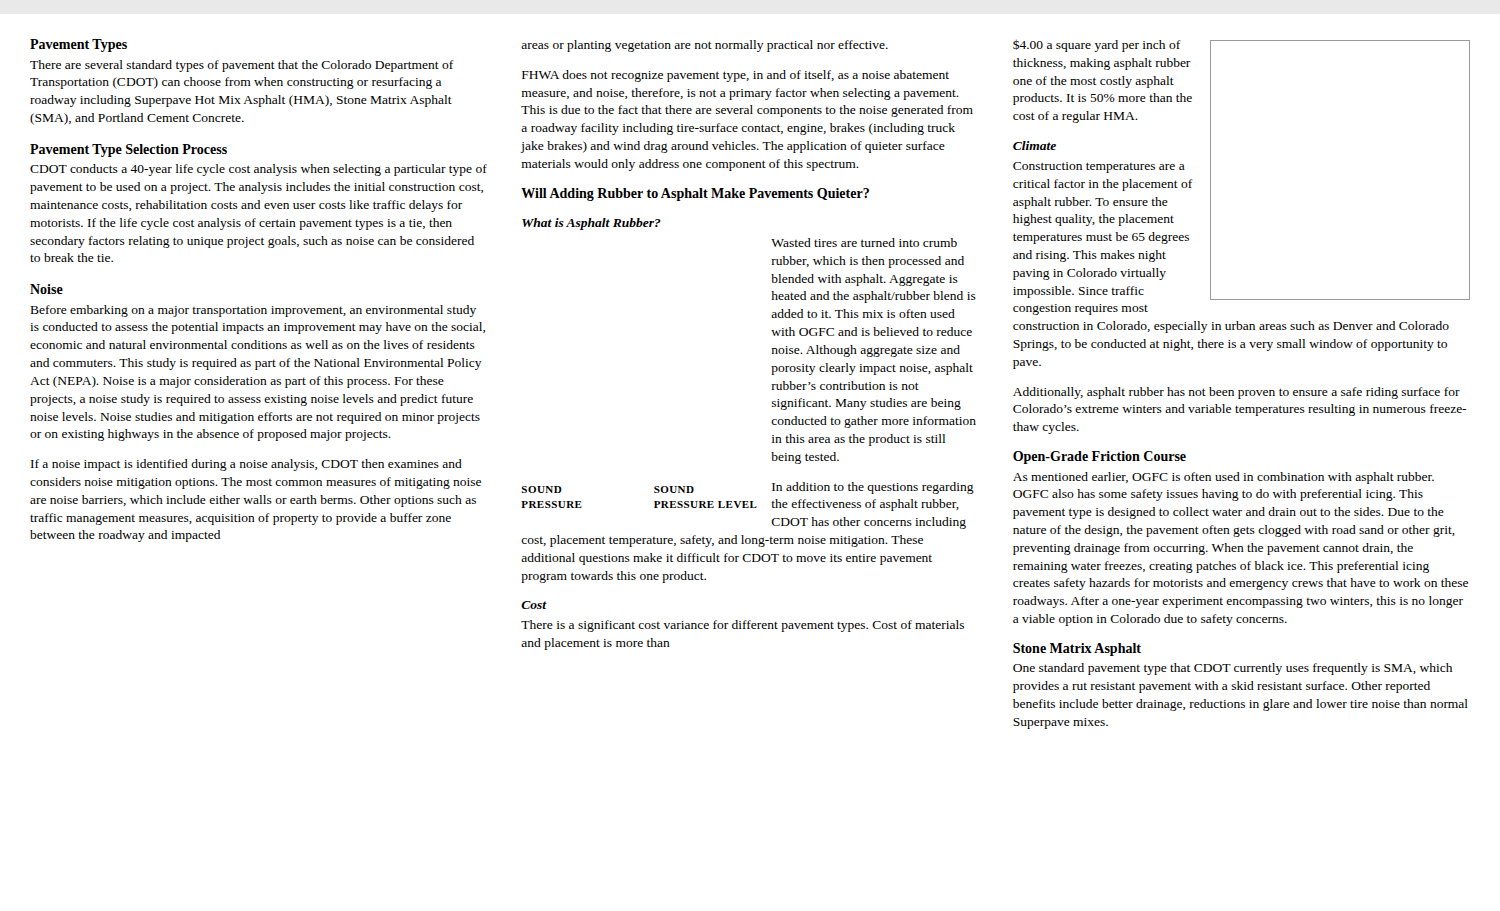Pavement Types
There are several standard types of pavement that the Colorado Department of Transportation (CDOT) can choose from when constructing or resurfacing a roadway including Superpave Hot Mix Asphalt (HMA), Stone Matrix Asphalt (SMA), and Portland Cement Concrete.
Pavement Type Selection Process
CDOT conducts a 40-year life cycle cost analysis when selecting a particular type of pavement to be used on a project. The analysis includes the initial construction cost, maintenance costs, rehabilitation costs and even user costs like traffic delays for motorists. If the life cycle cost analysis of certain pavement types is a tie, then secondary factors relating to unique project goals, such as noise can be considered to break the tie.
Noise
Before embarking on a major transportation improvement, an environmental study is conducted to assess the potential impacts an improvement may have on the social, economic and natural environmental conditions as well as on the lives of residents and commuters. This study is required as part of the National Environmental Policy Act (NEPA). Noise is a major consideration as part of this process. For these projects, a noise study is required to assess existing noise levels and predict future noise levels. Noise studies and mitigation efforts are not required on minor projects or on existing highways in the absence of proposed major projects.
If a noise impact is identified during a noise analysis, CDOT then examines and considers noise mitigation options. The most common measures of mitigating noise are noise barriers, which include either walls or earth berms. Other options such as traffic management measures, acquisition of property to provide a buffer zone between the roadway and impacted
areas or planting vegetation are not normally practical nor effective.
FHWA does not recognize pavement type, in and of itself, as a noise abatement measure, and noise, therefore, is not a primary factor when selecting a pavement. This is due to the fact that there are several components to the noise generated from a roadway facility including tire-surface contact, engine, brakes (including truck jake brakes) and wind drag around vehicles. The application of quieter surface materials would only address one component of this spectrum.
Will Adding Rubber to Asphalt Make Pavements Quieter?
What is Asphalt Rubber?
Sound pressure vs. sound pressure level
| Source | µPa | dB |
| --- | --- | --- |
| Space shuttle launch | 100 000 000 | 140 |
| Jet aircraft | — | 130 |
| Heavy equipment | 10 000 000 | 110–120 |
| Loud music | 1 000 000 | 100 |
| Truck traffic | 100 000 | 80–90 |
| Conversation / office | 10 000 | 50–70 |
| Quiet room | 1 000 | 30–40 |
| Whisper | 100 | 10–20 |
| Threshold of hearing | 20 | 0 |
Sound
Pressure Sound
Pressure Level
Wasted tires are turned into crumb rubber, which is then processed and blended with asphalt. Aggregate is heated and the asphalt/rubber blend is added to it. This mix is often used with OGFC and is believed to reduce noise. Although aggregate size and porosity clearly impact noise, asphalt rubber’s contribution is not significant. Many studies are being conducted to gather more information in this area as the product is still being tested.
In addition to the questions regarding the effectiveness of asphalt rubber, CDOT has other concerns including cost, placement temperature, safety, and long-term noise mitigation. These additional questions make it difficult for CDOT to move its entire pavement program towards this one product.
Cost
There is a significant cost variance for different pavement types. Cost of materials and placement is more than
$4.00 a square yard per inch of thickness, making asphalt rubber one of the most costly asphalt products. It is 50% more than the cost of a regular HMA.
Climate
Construction temperatures are a critical factor in the placement of asphalt rubber. To ensure the highest quality, the placement temperatures must be 65 degrees and rising. This makes night paving in Colorado virtually impossible. Since traffic congestion requires most construction in Colorado, especially in urban areas such as Denver and Colorado Springs, to be conducted at night, there is a very small window of opportunity to pave.
Additionally, asphalt rubber has not been proven to ensure a safe riding surface for Colorado’s extreme winters and variable temperatures resulting in numerous freeze-thaw cycles.
Open-Grade Friction Course
As mentioned earlier, OGFC is often used in combination with asphalt rubber. OGFC also has some safety issues having to do with preferential icing. This pavement type is designed to collect water and drain out to the sides. Due to the nature of the design, the pavement often gets clogged with road sand or other grit, preventing drainage from occurring. When the pavement cannot drain, the remaining water freezes, creating patches of black ice. This preferential icing creates safety hazards for motorists and emergency crews that have to work on these roadways. After a one-year experiment encompassing two winters, this is no longer a viable option in Colorado due to safety concerns.
Stone Matrix Asphalt
One standard pavement type that CDOT currently uses frequently is SMA, which provides a rut resistant pavement with a skid resistant surface. Other reported benefits include better drainage, reductions in glare and lower tire noise than normal Superpave mixes.